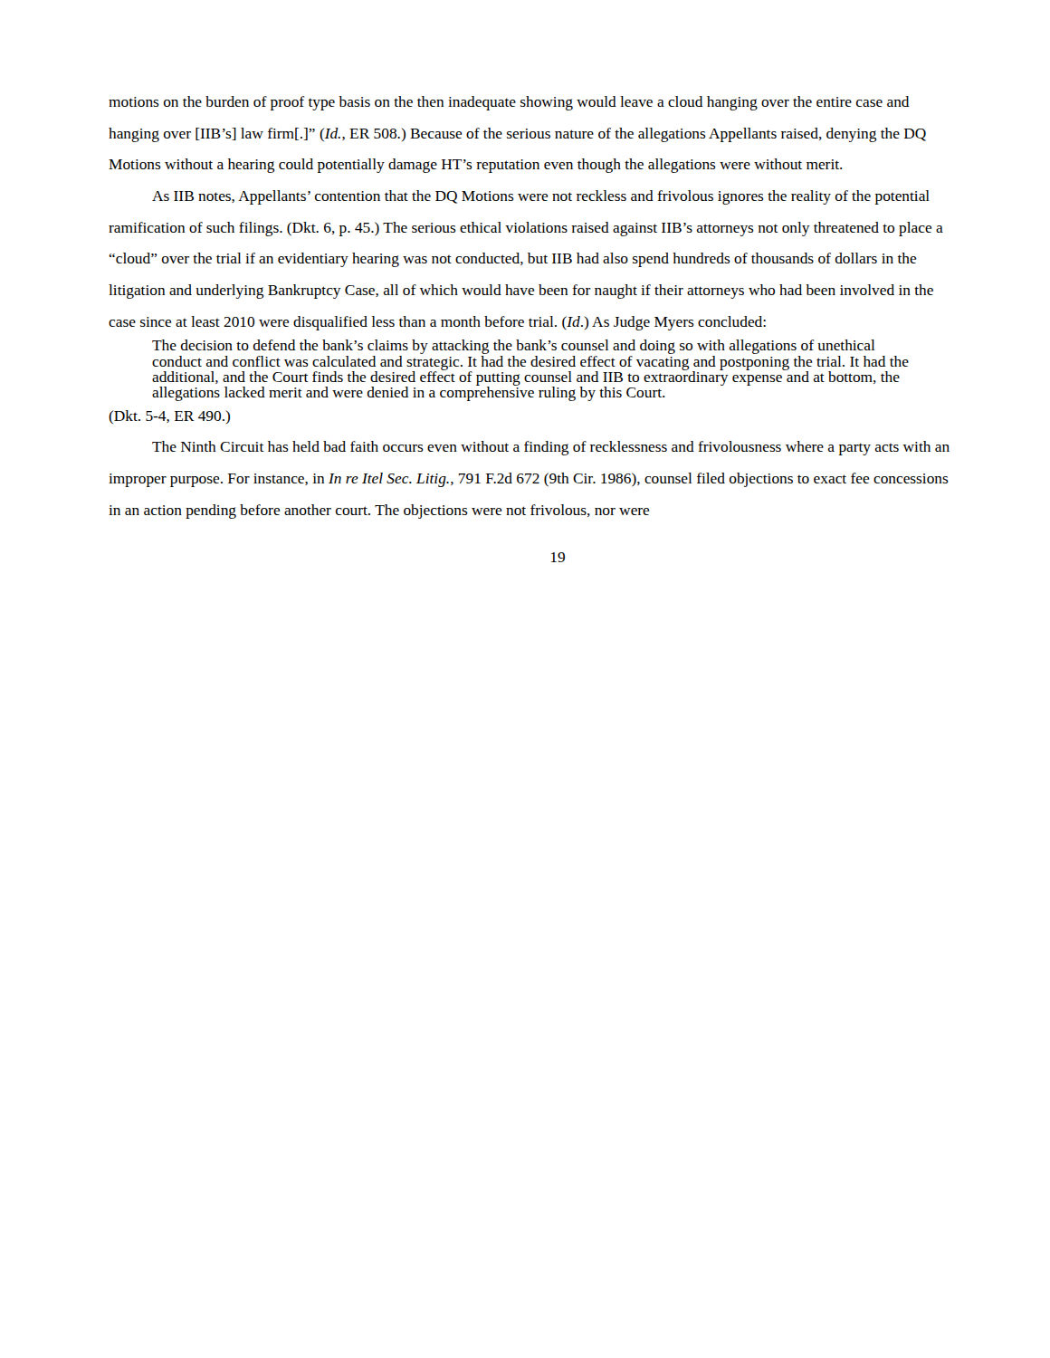motions on the burden of proof type basis on the then inadequate showing would leave a cloud hanging over the entire case and hanging over [IIB’s] law firm[.]” (Id., ER 508.) Because of the serious nature of the allegations Appellants raised, denying the DQ Motions without a hearing could potentially damage HT’s reputation even though the allegations were without merit.
As IIB notes, Appellants’ contention that the DQ Motions were not reckless and frivolous ignores the reality of the potential ramification of such filings. (Dkt. 6, p. 45.) The serious ethical violations raised against IIB’s attorneys not only threatened to place a “cloud” over the trial if an evidentiary hearing was not conducted, but IIB had also spend hundreds of thousands of dollars in the litigation and underlying Bankruptcy Case, all of which would have been for naught if their attorneys who had been involved in the case since at least 2010 were disqualified less than a month before trial. (Id.) As Judge Myers concluded:
The decision to defend the bank’s claims by attacking the bank’s counsel and doing so with allegations of unethical conduct and conflict was calculated and strategic. It had the desired effect of vacating and postponing the trial. It had the additional, and the Court finds the desired effect of putting counsel and IIB to extraordinary expense and at bottom, the allegations lacked merit and were denied in a comprehensive ruling by this Court.
(Dkt. 5-4, ER 490.)
The Ninth Circuit has held bad faith occurs even without a finding of recklessness and frivolousness where a party acts with an improper purpose. For instance, in In re Itel Sec. Litig., 791 F.2d 672 (9th Cir. 1986), counsel filed objections to exact fee concessions in an action pending before another court. The objections were not frivolous, nor were
19